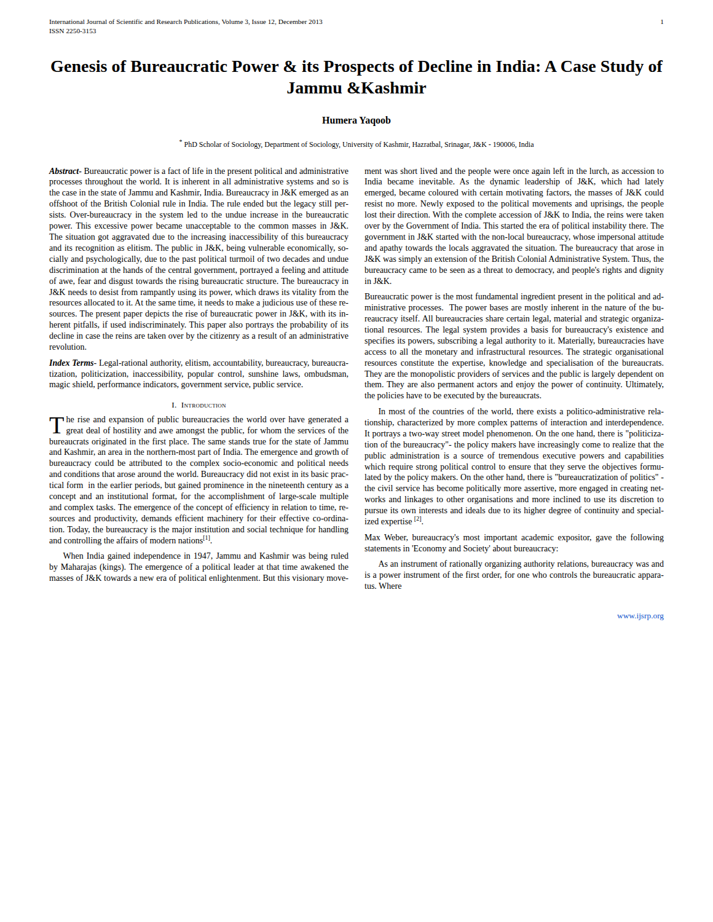International Journal of Scientific and Research Publications, Volume 3, Issue 12, December 2013
ISSN 2250-3153
1
Genesis of Bureaucratic Power & its Prospects of Decline in India: A Case Study of Jammu &Kashmir
Humera Yaqoob
* PhD Scholar of Sociology, Department of Sociology, University of Kashmir, Hazratbal, Srinagar, J&K - 190006, India
Abstract- Bureaucratic power is a fact of life in the present political and administrative processes throughout the world. It is inherent in all administrative systems and so is the case in the state of Jammu and Kashmir, India. Bureaucracy in J&K emerged as an offshoot of the British Colonial rule in India. The rule ended but the legacy still persists. Over-bureaucracy in the system led to the undue increase in the bureaucratic power. This excessive power became unacceptable to the common masses in J&K. The situation got aggravated due to the increasing inaccessibility of this bureaucracy and its recognition as elitism. The public in J&K, being vulnerable economically, socially and psychologically, due to the past political turmoil of two decades and undue discrimination at the hands of the central government, portrayed a feeling and attitude of awe, fear and disgust towards the rising bureaucratic structure. The bureaucracy in J&K needs to desist from rampantly using its power, which draws its vitality from the resources allocated to it. At the same time, it needs to make a judicious use of these resources. The present paper depicts the rise of bureaucratic power in J&K, with its inherent pitfalls, if used indiscriminately. This paper also portrays the probability of its decline in case the reins are taken over by the citizenry as a result of an administrative revolution.
Index Terms- Legal-rational authority, elitism, accountability, bureaucracy, bureaucratization, politicization, inaccessibility, popular control, sunshine laws, ombudsman, magic shield, performance indicators, government service, public service.
I. Introduction
The rise and expansion of public bureaucracies the world over have generated a great deal of hostility and awe amongst the public, for whom the services of the bureaucrats originated in the first place. The same stands true for the state of Jammu and Kashmir, an area in the northern-most part of India. The emergence and growth of bureaucracy could be attributed to the complex socio-economic and political needs and conditions that arose around the world. Bureaucracy did not exist in its basic practical form in the earlier periods, but gained prominence in the nineteenth century as a concept and an institutional format, for the accomplishment of large-scale multiple and complex tasks. The emergence of the concept of efficiency in relation to time, resources and productivity, demands efficient machinery for their effective co-ordination. Today, the bureaucracy is the major institution and social technique for handling and controlling the affairs of modern nations[1].
When India gained independence in 1947, Jammu and Kashmir was being ruled by Maharajas (kings). The emergence of a political leader at that time awakened the masses of J&K towards a new era of political enlightenment. But this visionary movement was short lived and the people were once again left in the lurch, as accession to India became inevitable. As the dynamic leadership of J&K, which had lately emerged, became coloured with certain motivating factors, the masses of J&K could resist no more. Newly exposed to the political movements and uprisings, the people lost their direction. With the complete accession of J&K to India, the reins were taken over by the Government of India. This started the era of political instability there. The government in J&K started with the non-local bureaucracy, whose impersonal attitude and apathy towards the locals aggravated the situation. The bureaucracy that arose in J&K was simply an extension of the British Colonial Administrative System. Thus, the bureaucracy came to be seen as a threat to democracy, and people's rights and dignity in J&K.
Bureaucratic power is the most fundamental ingredient present in the political and administrative processes. The power bases are mostly inherent in the nature of the bureaucracy itself. All bureaucracies share certain legal, material and strategic organizational resources. The legal system provides a basis for bureaucracy's existence and specifies its powers, subscribing a legal authority to it. Materially, bureaucracies have access to all the monetary and infrastructural resources. The strategic organisational resources constitute the expertise, knowledge and specialisation of the bureaucrats. They are the monopolistic providers of services and the public is largely dependent on them. They are also permanent actors and enjoy the power of continuity. Ultimately, the policies have to be executed by the bureaucrats.
In most of the countries of the world, there exists a politico-administrative relationship, characterized by more complex patterns of interaction and interdependence. It portrays a two-way street model phenomenon. On the one hand, there is "politicization of the bureaucracy"- the policy makers have increasingly come to realize that the public administration is a source of tremendous executive powers and capabilities which require strong political control to ensure that they serve the objectives formulated by the policy makers. On the other hand, there is "bureaucratization of politics" - the civil service has become politically more assertive, more engaged in creating networks and linkages to other organisations and more inclined to use its discretion to pursue its own interests and ideals due to its higher degree of continuity and specialized expertise [2].
Max Weber, bureaucracy's most important academic expositor, gave the following statements in 'Economy and Society' about bureaucracy:
As an instrument of rationally organizing authority relations, bureaucracy was and is a power instrument of the first order, for one who controls the bureaucratic apparatus. Where
www.ijsrp.org